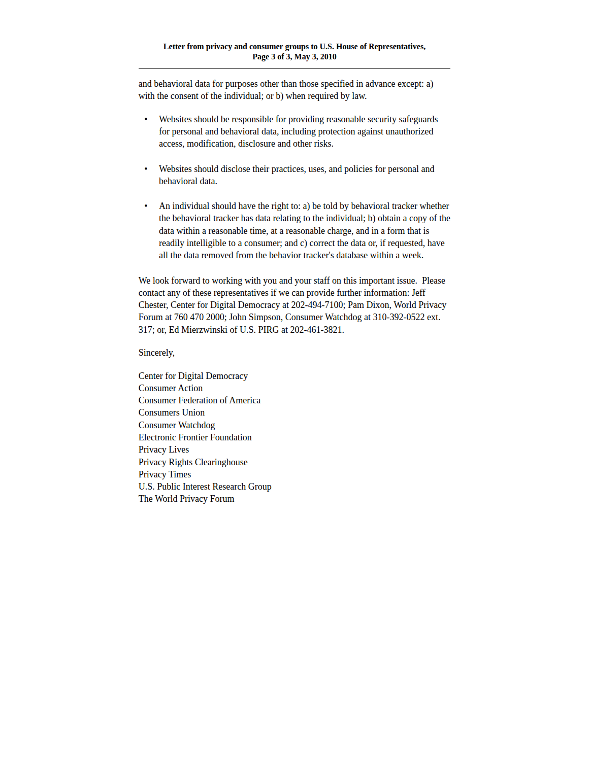Letter from privacy and consumer groups to U.S. House of Representatives,
Page 3 of 3, May 3, 2010
and behavioral data for purposes other than those specified in advance except: a) with the consent of the individual; or b) when required by law.
Websites should be responsible for providing reasonable security safeguards for personal and behavioral data, including protection against unauthorized access, modification, disclosure and other risks.
Websites should disclose their practices, uses, and policies for personal and behavioral data.
An individual should have the right to: a) be told by behavioral tracker whether the behavioral tracker has data relating to the individual; b) obtain a copy of the data within a reasonable time, at a reasonable charge, and in a form that is readily intelligible to a consumer; and c) correct the data or, if requested, have all the data removed from the behavior tracker's database within a week.
We look forward to working with you and your staff on this important issue. Please contact any of these representatives if we can provide further information: Jeff Chester, Center for Digital Democracy at 202-494-7100; Pam Dixon, World Privacy Forum at 760 470 2000; John Simpson, Consumer Watchdog at 310-392-0522 ext. 317; or, Ed Mierzwinski of U.S. PIRG at 202-461-3821.
Sincerely,
Center for Digital Democracy
Consumer Action
Consumer Federation of America
Consumers Union
Consumer Watchdog
Electronic Frontier Foundation
Privacy Lives
Privacy Rights Clearinghouse
Privacy Times
U.S. Public Interest Research Group
The World Privacy Forum